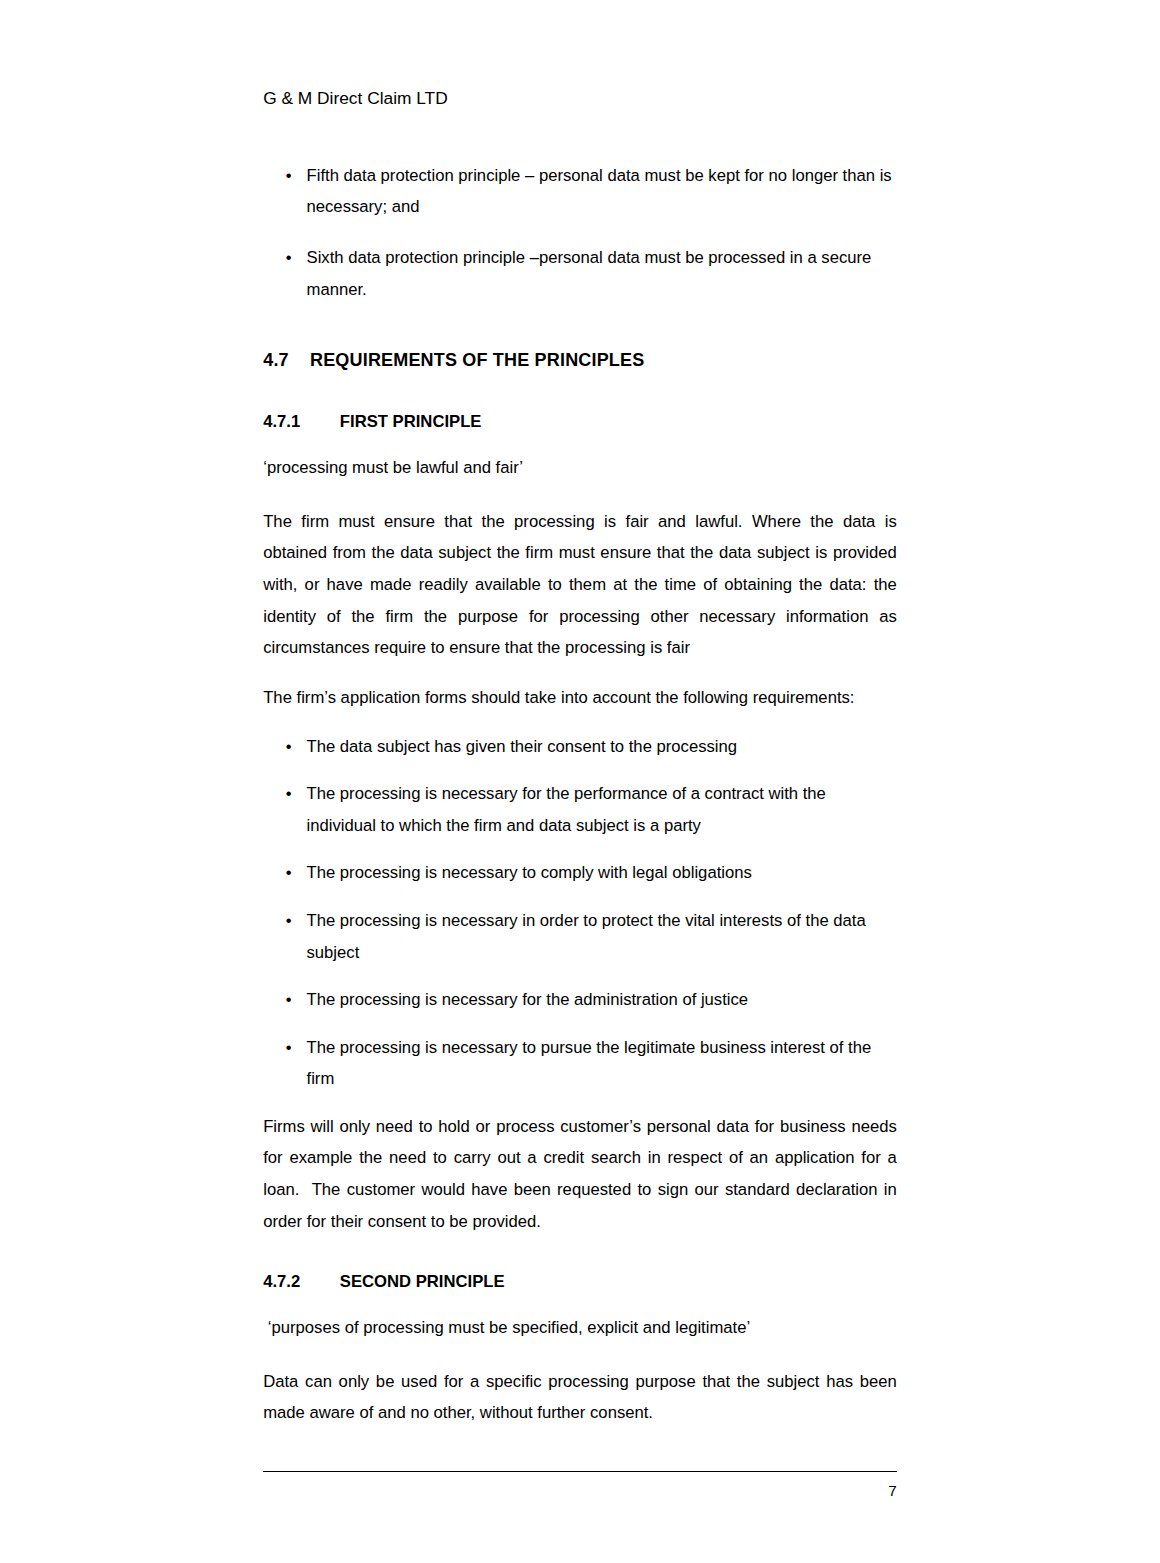G & M Direct Claim LTD
Fifth data protection principle – personal data must be kept for no longer than is necessary; and
Sixth data protection principle –personal data must be processed in a secure manner.
4.7 REQUIREMENTS OF THE PRINCIPLES
4.7.1 FIRST PRINCIPLE
‘processing must be lawful and fair’
The firm must ensure that the processing is fair and lawful. Where the data is obtained from the data subject the firm must ensure that the data subject is provided with, or have made readily available to them at the time of obtaining the data: the identity of the firm the purpose for processing other necessary information as circumstances require to ensure that the processing is fair
The firm’s application forms should take into account the following requirements:
The data subject has given their consent to the processing
The processing is necessary for the performance of a contract with the individual to which the firm and data subject is a party
The processing is necessary to comply with legal obligations
The processing is necessary in order to protect the vital interests of the data subject
The processing is necessary for the administration of justice
The processing is necessary to pursue the legitimate business interest of the firm
Firms will only need to hold or process customer’s personal data for business needs for example the need to carry out a credit search in respect of an application for a loan. The customer would have been requested to sign our standard declaration in order for their consent to be provided.
4.7.2 SECOND PRINCIPLE
‘purposes of processing must be specified, explicit and legitimate’
Data can only be used for a specific processing purpose that the subject has been made aware of and no other, without further consent.
7